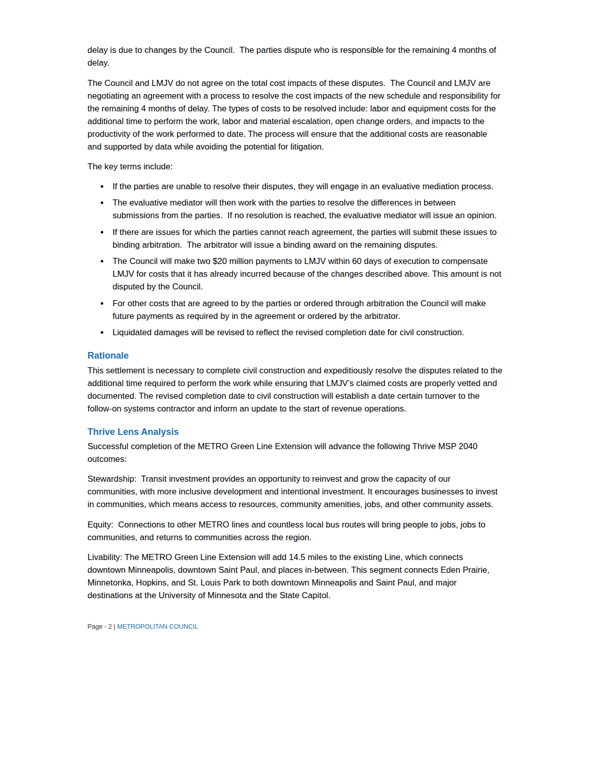delay is due to changes by the Council. The parties dispute who is responsible for the remaining 4 months of delay.
The Council and LMJV do not agree on the total cost impacts of these disputes. The Council and LMJV are negotiating an agreement with a process to resolve the cost impacts of the new schedule and responsibility for the remaining 4 months of delay. The types of costs to be resolved include: labor and equipment costs for the additional time to perform the work, labor and material escalation, open change orders, and impacts to the productivity of the work performed to date. The process will ensure that the additional costs are reasonable and supported by data while avoiding the potential for litigation.
The key terms include:
If the parties are unable to resolve their disputes, they will engage in an evaluative mediation process.
The evaluative mediator will then work with the parties to resolve the differences in between submissions from the parties. If no resolution is reached, the evaluative mediator will issue an opinion.
If there are issues for which the parties cannot reach agreement, the parties will submit these issues to binding arbitration. The arbitrator will issue a binding award on the remaining disputes.
The Council will make two $20 million payments to LMJV within 60 days of execution to compensate LMJV for costs that it has already incurred because of the changes described above. This amount is not disputed by the Council.
For other costs that are agreed to by the parties or ordered through arbitration the Council will make future payments as required by in the agreement or ordered by the arbitrator.
Liquidated damages will be revised to reflect the revised completion date for civil construction.
Rationale
This settlement is necessary to complete civil construction and expeditiously resolve the disputes related to the additional time required to perform the work while ensuring that LMJV’s claimed costs are properly vetted and documented. The revised completion date to civil construction will establish a date certain turnover to the follow-on systems contractor and inform an update to the start of revenue operations.
Thrive Lens Analysis
Successful completion of the METRO Green Line Extension will advance the following Thrive MSP 2040 outcomes:
Stewardship: Transit investment provides an opportunity to reinvest and grow the capacity of our communities, with more inclusive development and intentional investment. It encourages businesses to invest in communities, which means access to resources, community amenities, jobs, and other community assets.
Equity: Connections to other METRO lines and countless local bus routes will bring people to jobs, jobs to communities, and returns to communities across the region.
Livability: The METRO Green Line Extension will add 14.5 miles to the existing Line, which connects downtown Minneapolis, downtown Saint Paul, and places in-between. This segment connects Eden Prairie, Minnetonka, Hopkins, and St. Louis Park to both downtown Minneapolis and Saint Paul, and major destinations at the University of Minnesota and the State Capitol.
Page - 2 | METROPOLITAN COUNCIL